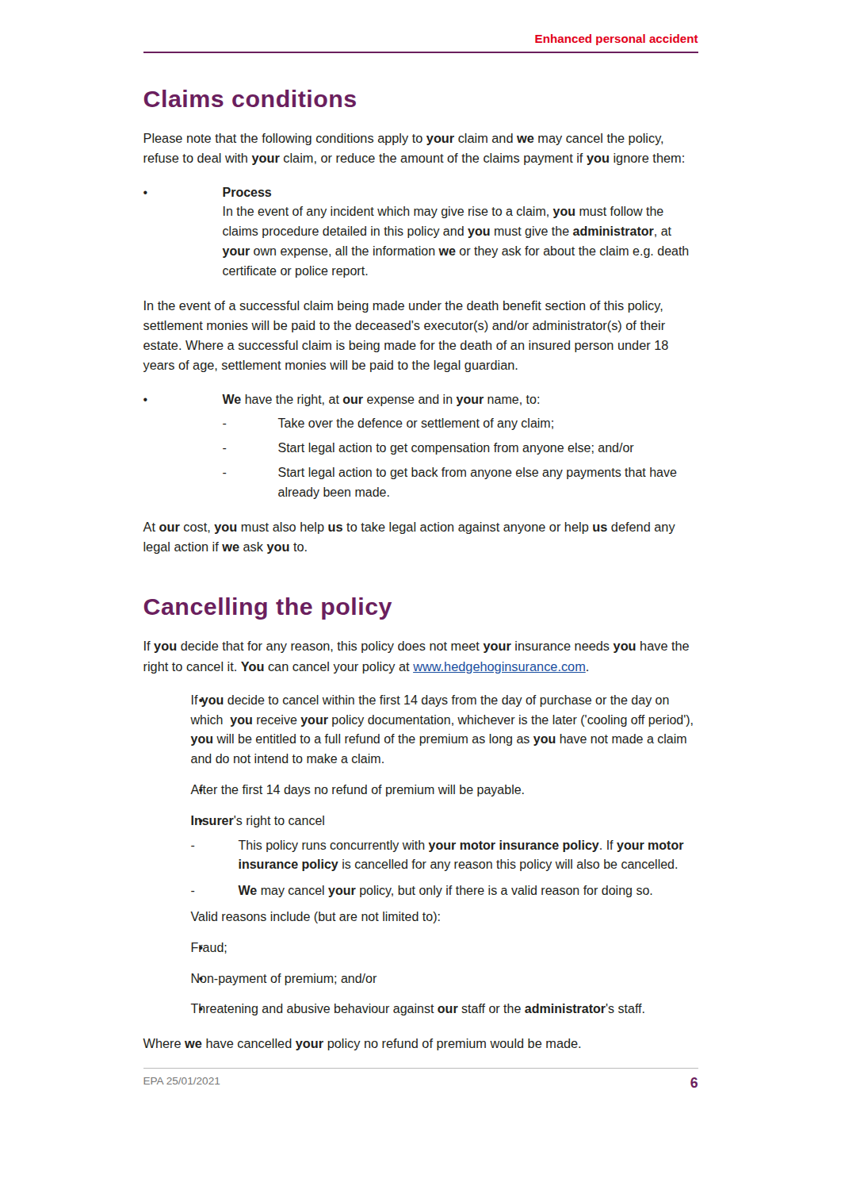Enhanced personal accident
Claims conditions
Please note that the following conditions apply to your claim and we may cancel the policy, refuse to deal with your claim, or reduce the amount of the claims payment if you ignore them:
Process
In the event of any incident which may give rise to a claim, you must follow the claims procedure detailed in this policy and you must give the administrator, at your own expense, all the information we or they ask for about the claim e.g. death certificate or police report.
In the event of a successful claim being made under the death benefit section of this policy, settlement monies will be paid to the deceased's executor(s) and/or administrator(s) of their estate. Where a successful claim is being made for the death of an insured person under 18 years of age, settlement monies will be paid to the legal guardian.
We have the right, at our expense and in your name, to:
Take over the defence or settlement of any claim;
Start legal action to get compensation from anyone else; and/or
Start legal action to get back from anyone else any payments that have already been made.
At our cost, you must also help us to take legal action against anyone or help us defend any legal action if we ask you to.
Cancelling the policy
If you decide that for any reason, this policy does not meet your insurance needs you have the right to cancel it. You can cancel your policy at www.hedgehoginsurance.com.
If you decide to cancel within the first 14 days from the day of purchase or the day on which you receive your policy documentation, whichever is the later ('cooling off period'), you will be entitled to a full refund of the premium as long as you have not made a claim and do not intend to make a claim.
After the first 14 days no refund of premium will be payable.
Insurer's right to cancel
This policy runs concurrently with your motor insurance policy. If your motor insurance policy is cancelled for any reason this policy will also be cancelled.
We may cancel your policy, but only if there is a valid reason for doing so.
Valid reasons include (but are not limited to):
Fraud;
Non-payment of premium; and/or
Threatening and abusive behaviour against our staff or the administrator's staff.
Where we have cancelled your policy no refund of premium would be made.
EPA 25/01/2021 6